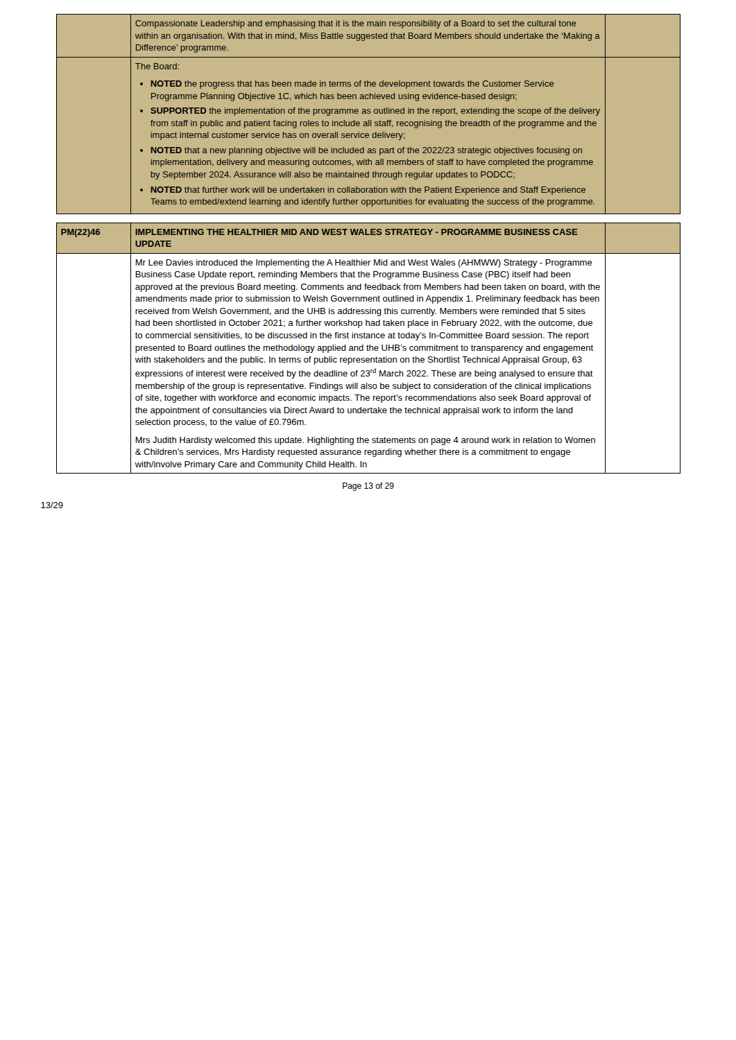| | Compassionate Leadership and emphasising that it is the main responsibility of a Board to set the cultural tone within an organisation. With that in mind, Miss Battle suggested that Board Members should undertake the ‘Making a Difference’ programme. | |
| | The Board: NOTED the progress that has been made in terms of the development towards the Customer Service Programme Planning Objective 1C, which has been achieved using evidence-based design; SUPPORTED the implementation of the programme as outlined in the report, extending the scope of the delivery from staff in public and patient facing roles to include all staff, recognising the breadth of the programme and the impact internal customer service has on overall service delivery; NOTED that a new planning objective will be included as part of the 2022/23 strategic objectives focusing on implementation, delivery and measuring outcomes, with all members of staff to have completed the programme by September 2024. Assurance will also be maintained through regular updates to PODCC; NOTED that further work will be undertaken in collaboration with the Patient Experience and Staff Experience Teams to embed/extend learning and identify further opportunities for evaluating the success of the programme. | |
| PM(22)46 | IMPLEMENTING THE HEALTHIER MID AND WEST WALES STRATEGY - PROGRAMME BUSINESS CASE UPDATE | |
| | Mr Lee Davies introduced the Implementing the A Healthier Mid and West Wales (AHMWW) Strategy - Programme Business Case Update report, reminding Members that the Programme Business Case (PBC) itself had been approved at the previous Board meeting. Comments and feedback from Members had been taken on board, with the amendments made prior to submission to Welsh Government outlined in Appendix 1. Preliminary feedback has been received from Welsh Government, and the UHB is addressing this currently. Members were reminded that 5 sites had been shortlisted in October 2021; a further workshop had taken place in February 2022, with the outcome, due to commercial sensitivities, to be discussed in the first instance at today’s In-Committee Board session. The report presented to Board outlines the methodology applied and the UHB’s commitment to transparency and engagement with stakeholders and the public. In terms of public representation on the Shortlist Technical Appraisal Group, 63 expressions of interest were received by the deadline of 23 rd March 2022. These are being analysed to ensure that membership of the group is representative. Findings will also be subject to consideration of the clinical implications of site, together with workforce and economic impacts. The report’s recommendations also seek Board approval of the appointment of consultancies via Direct Award to undertake the technical appraisal work to inform the land selection process, to the value of £0.796m. Mrs Judith Hardisty welcomed this update. Highlighting the statements on page 4 around work in relation to Women & Children’s services, Mrs Hardisty requested assurance regarding whether there is a commitment to engage with/involve Primary Care and Community Child Health. In | |
Page 13 of 29
13/29